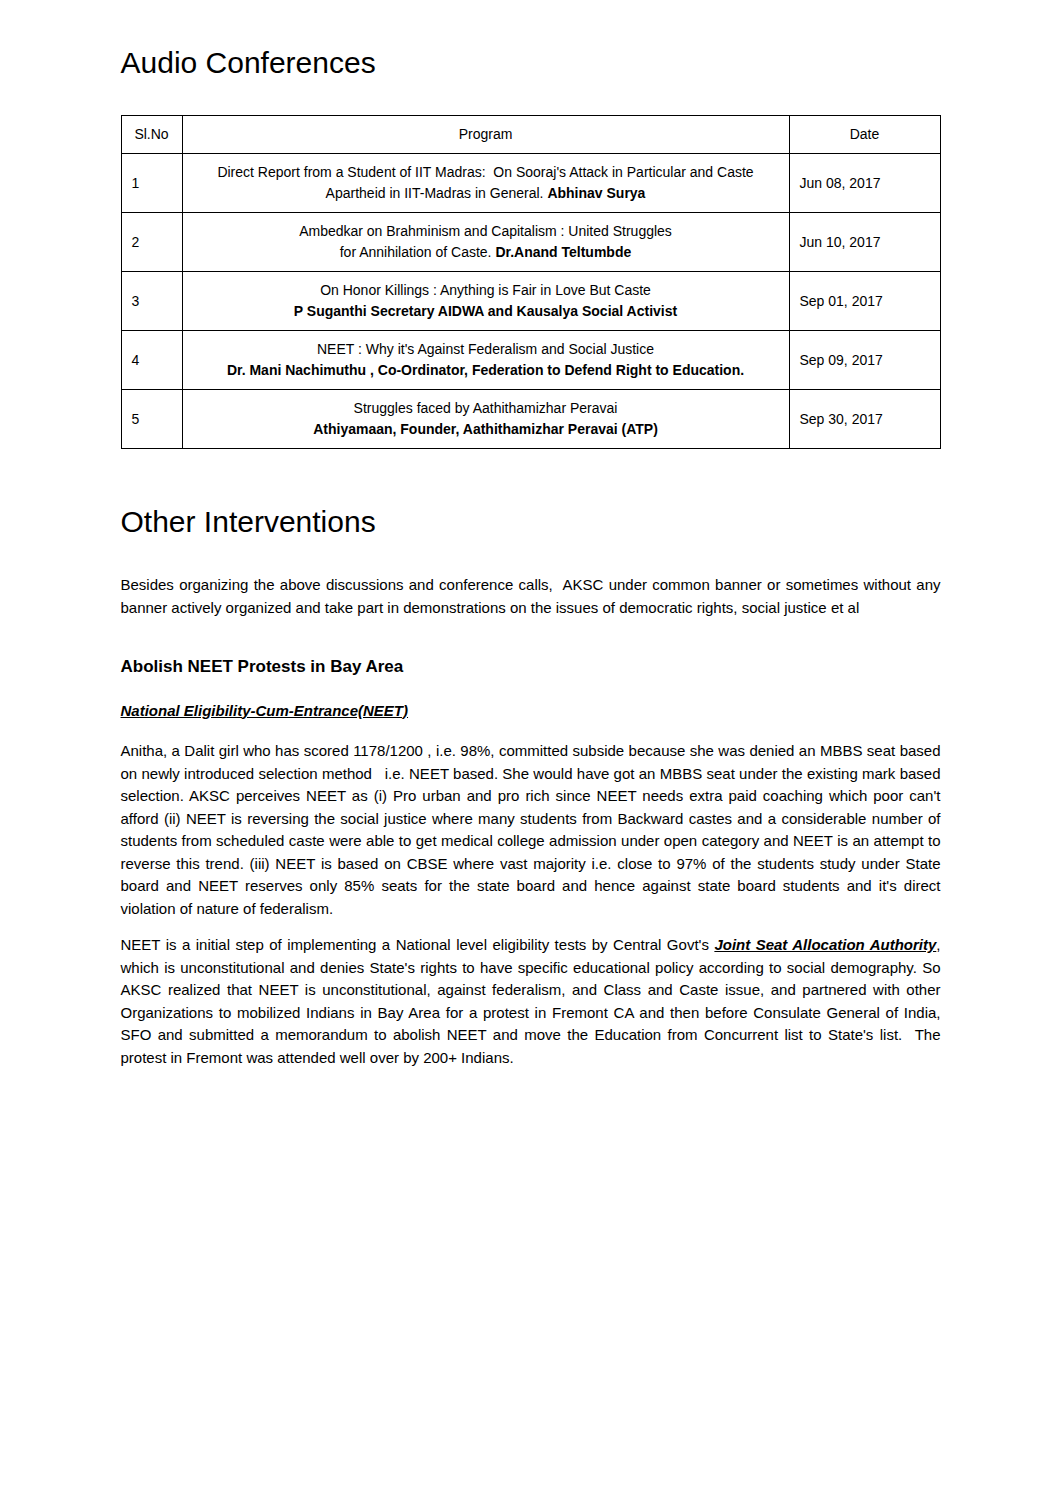Audio Conferences
| Sl.No | Program | Date |
| --- | --- | --- |
| 1 | Direct Report from a Student of IIT Madras: On Sooraj's Attack in Particular and Caste Apartheid in IIT-Madras in General. Abhinav Surya | Jun 08, 2017 |
| 2 | Ambedkar on Brahminism and Capitalism : United Struggles for Annihilation of Caste. Dr.Anand Teltumbde | Jun 10, 2017 |
| 3 | On Honor Killings : Anything is Fair in Love But Caste P Suganthi Secretary AIDWA and Kausalya Social Activist | Sep 01, 2017 |
| 4 | NEET : Why it's Against Federalism and Social Justice Dr. Mani Nachimuthu , Co-Ordinator, Federation to Defend Right to Education. | Sep 09, 2017 |
| 5 | Struggles faced by Aathithamizhar Peravai Athiyamaan, Founder, Aathithamizhar Peravai (ATP) | Sep 30, 2017 |
Other Interventions
Besides organizing the above discussions and conference calls, AKSC under common banner or sometimes without any banner actively organized and take part in demonstrations on the issues of democratic rights, social justice et al
Abolish NEET Protests in Bay Area
National Eligibility-Cum-Entrance(NEET)
Anitha, a Dalit girl who has scored 1178/1200 , i.e. 98%, committed subside because she was denied an MBBS seat based on newly introduced selection method i.e. NEET based. She would have got an MBBS seat under the existing mark based selection. AKSC perceives NEET as (i) Pro urban and pro rich since NEET needs extra paid coaching which poor can't afford (ii) NEET is reversing the social justice where many students from Backward castes and a considerable number of students from scheduled caste were able to get medical college admission under open category and NEET is an attempt to reverse this trend. (iii) NEET is based on CBSE where vast majority i.e. close to 97% of the students study under State board and NEET reserves only 85% seats for the state board and hence against state board students and it's direct violation of nature of federalism.
NEET is a initial step of implementing a National level eligibility tests by Central Govt's Joint Seat Allocation Authority, which is unconstitutional and denies State's rights to have specific educational policy according to social demography. So AKSC realized that NEET is unconstitutional, against federalism, and Class and Caste issue, and partnered with other Organizations to mobilized Indians in Bay Area for a protest in Fremont CA and then before Consulate General of India, SFO and submitted a memorandum to abolish NEET and move the Education from Concurrent list to State's list. The protest in Fremont was attended well over by 200+ Indians.